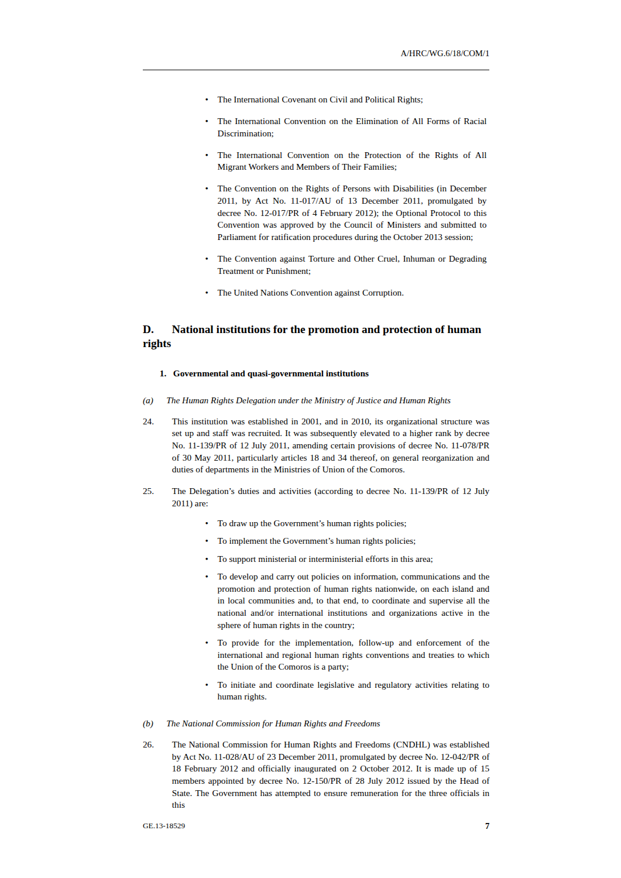A/HRC/WG.6/18/COM/1
The International Covenant on Civil and Political Rights;
The International Convention on the Elimination of All Forms of Racial Discrimination;
The International Convention on the Protection of the Rights of All Migrant Workers and Members of Their Families;
The Convention on the Rights of Persons with Disabilities (in December 2011, by Act No. 11-017/AU of 13 December 2011, promulgated by decree No. 12-017/PR of 4 February 2012); the Optional Protocol to this Convention was approved by the Council of Ministers and submitted to Parliament for ratification procedures during the October 2013 session;
The Convention against Torture and Other Cruel, Inhuman or Degrading Treatment or Punishment;
The United Nations Convention against Corruption.
D. National institutions for the promotion and protection of human rights
1. Governmental and quasi-governmental institutions
(a) The Human Rights Delegation under the Ministry of Justice and Human Rights
24. This institution was established in 2001, and in 2010, its organizational structure was set up and staff was recruited. It was subsequently elevated to a higher rank by decree No. 11-139/PR of 12 July 2011, amending certain provisions of decree No. 11-078/PR of 30 May 2011, particularly articles 18 and 34 thereof, on general reorganization and duties of departments in the Ministries of Union of the Comoros.
25. The Delegation’s duties and activities (according to decree No. 11-139/PR of 12 July 2011) are:
To draw up the Government’s human rights policies;
To implement the Government’s human rights policies;
To support ministerial or interministerial efforts in this area;
To develop and carry out policies on information, communications and the promotion and protection of human rights nationwide, on each island and in local communities and, to that end, to coordinate and supervise all the national and/or international institutions and organizations active in the sphere of human rights in the country;
To provide for the implementation, follow-up and enforcement of the international and regional human rights conventions and treaties to which the Union of the Comoros is a party;
To initiate and coordinate legislative and regulatory activities relating to human rights.
(b) The National Commission for Human Rights and Freedoms
26. The National Commission for Human Rights and Freedoms (CNDHL) was established by Act No. 11-028/AU of 23 December 2011, promulgated by decree No. 12-042/PR of 18 February 2012 and officially inaugurated on 2 October 2012. It is made up of 15 members appointed by decree No. 12-150/PR of 28 July 2012 issued by the Head of State. The Government has attempted to ensure remuneration for the three officials in this
GE.13-18529 7